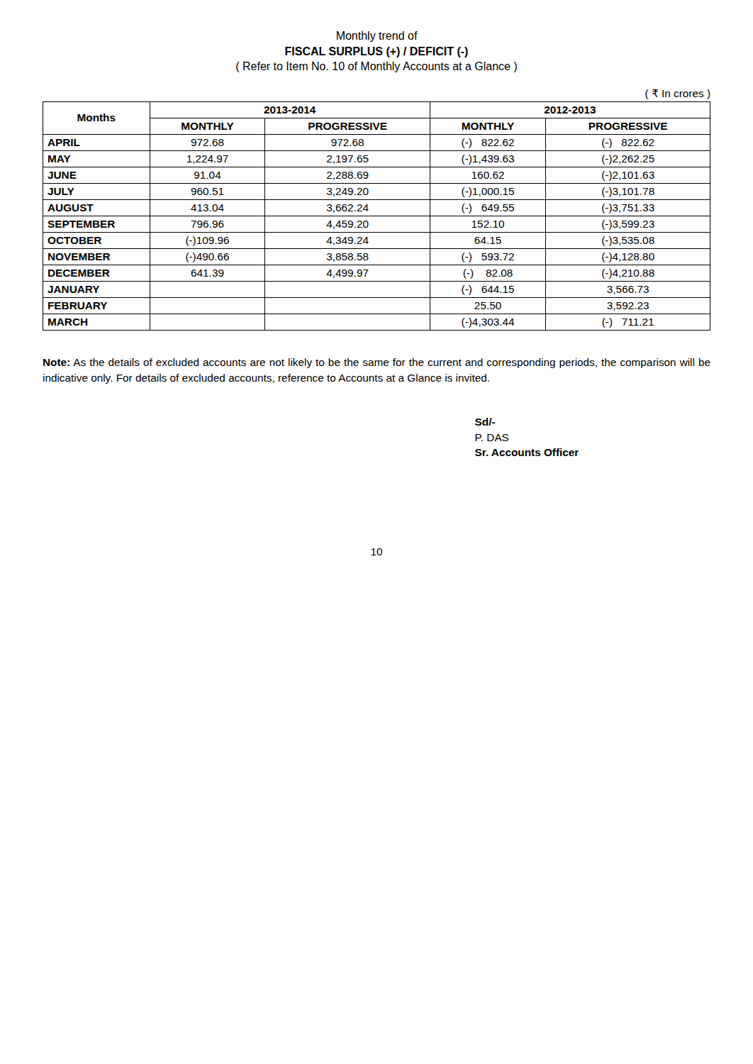Monthly trend of
FISCAL SURPLUS (+) / DEFICIT (-)
( Refer to Item No. 10 of Monthly Accounts at a Glance )
( ₹ In crores )
| Months | 2013-2014 | 2012-2013 |
| --- | --- | --- |
| MONTHLY | PROGRESSIVE | MONTHLY | PROGRESSIVE |
| APRIL | 972.68 | 972.68 | (-) 822.62 | (-) 822.62 |
| MAY | 1,224.97 | 2,197.65 | (-)1,439.63 | (-)2,262.25 |
| JUNE | 91.04 | 2,288.69 | 160.62 | (-)2,101.63 |
| JULY | 960.51 | 3,249.20 | (-)1,000.15 | (-)3,101.78 |
| AUGUST | 413.04 | 3,662.24 | (-) 649.55 | (-)3,751.33 |
| SEPTEMBER | 796.96 | 4,459.20 | 152.10 | (-)3,599.23 |
| OCTOBER | (-)109.96 | 4,349.24 | 64.15 | (-)3,535.08 |
| NOVEMBER | (-)490.66 | 3,858.58 | (-) 593.72 | (-)4,128.80 |
| DECEMBER | 641.39 | 4,499.97 | (-) 82.08 | (-)4,210.88 |
| JANUARY | | | (-) 644.15 | 3,566.73 |
| FEBRUARY | | | 25.50 | 3,592.23 |
| MARCH | | | (-)4,303.44 | (-) 711.21 |
Note: As the details of excluded accounts are not likely to be the same for the current and corresponding periods, the comparison will be indicative only. For details of excluded accounts, reference to Accounts at a Glance is invited.
Sd/-
P. DAS
Sr. Accounts Officer
10